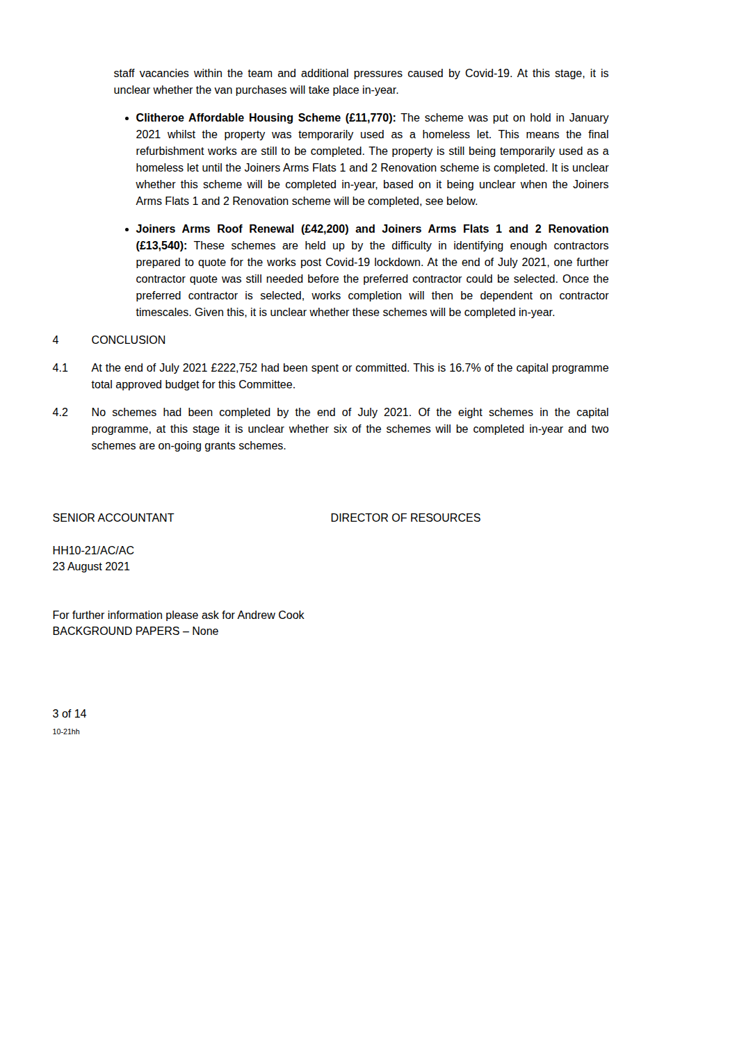staff vacancies within the team and additional pressures caused by Covid-19. At this stage, it is unclear whether the van purchases will take place in-year.
Clitheroe Affordable Housing Scheme (£11,770): The scheme was put on hold in January 2021 whilst the property was temporarily used as a homeless let. This means the final refurbishment works are still to be completed. The property is still being temporarily used as a homeless let until the Joiners Arms Flats 1 and 2 Renovation scheme is completed. It is unclear whether this scheme will be completed in-year, based on it being unclear when the Joiners Arms Flats 1 and 2 Renovation scheme will be completed, see below.
Joiners Arms Roof Renewal (£42,200) and Joiners Arms Flats 1 and 2 Renovation (£13,540): These schemes are held up by the difficulty in identifying enough contractors prepared to quote for the works post Covid-19 lockdown. At the end of July 2021, one further contractor quote was still needed before the preferred contractor could be selected. Once the preferred contractor is selected, works completion will then be dependent on contractor timescales. Given this, it is unclear whether these schemes will be completed in-year.
4 CONCLUSION
4.1 At the end of July 2021 £222,752 had been spent or committed. This is 16.7% of the capital programme total approved budget for this Committee.
4.2 No schemes had been completed by the end of July 2021. Of the eight schemes in the capital programme, at this stage it is unclear whether six of the schemes will be completed in-year and two schemes are on-going grants schemes.
SENIOR ACCOUNTANT
DIRECTOR OF RESOURCES
HH10-21/AC/AC
23 August 2021
For further information please ask for Andrew Cook
BACKGROUND PAPERS – None
3 of 14
10-21hh